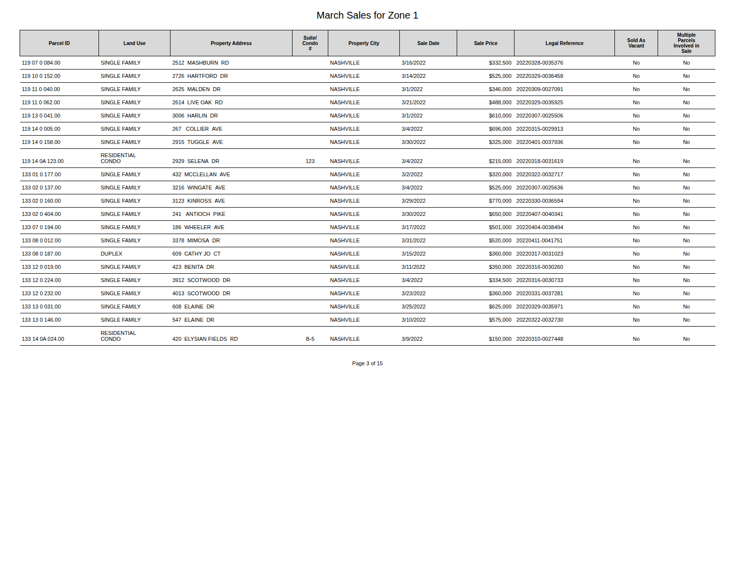March Sales for Zone 1
| Parcel ID | Land Use | Property Address | Suite/ Condo # | Property City | Sale Date | Sale Price | Legal Reference | Sold As Vacant | Multiple Parcels Involved in Sale |
| --- | --- | --- | --- | --- | --- | --- | --- | --- | --- |
| 119 07 0 084.00 | SINGLE FAMILY | 2512 MASHBURN RD | | NASHVILLE | 3/16/2022 | $332,500 | 20220328-0035376 | No | No |
| 119 10 0 152.00 | SINGLE FAMILY | 2726 HARTFORD DR | | NASHVILLE | 3/14/2022 | $525,000 | 20220329-0036458 | No | No |
| 119 11 0 040.00 | SINGLE FAMILY | 2625 MALDEN DR | | NASHVILLE | 3/1/2022 | $346,000 | 20220309-0027091 | No | No |
| 119 11 0 062.00 | SINGLE FAMILY | 2614 LIVE OAK RD | | NASHVILLE | 3/21/2022 | $488,000 | 20220329-0035925 | No | No |
| 119 13 0 041.00 | SINGLE FAMILY | 3006 HARLIN DR | | NASHVILLE | 3/1/2022 | $610,000 | 20220307-0025506 | No | No |
| 119 14 0 005.00 | SINGLE FAMILY | 267 COLLIER AVE | | NASHVILLE | 3/4/2022 | $696,000 | 20220315-0029913 | No | No |
| 119 14 0 158.00 | SINGLE FAMILY | 2915 TUGGLE AVE | | NASHVILLE | 3/30/2022 | $325,000 | 20220401-0037936 | No | No |
| 119 14 0A 123.00 | RESIDENTIAL CONDO | 2929 SELENA DR | 123 | NASHVILLE | 3/4/2022 | $215,000 | 20220318-0031619 | No | No |
| 133 01 0 177.00 | SINGLE FAMILY | 432 MCCLELLAN AVE | | NASHVILLE | 3/2/2022 | $320,000 | 20220322-0032717 | No | No |
| 133 02 0 137.00 | SINGLE FAMILY | 3216 WINGATE AVE | | NASHVILLE | 3/4/2022 | $525,000 | 20220307-0025636 | No | No |
| 133 02 0 160.00 | SINGLE FAMILY | 3123 KINROSS AVE | | NASHVILLE | 3/29/2022 | $770,000 | 20220330-0036594 | No | No |
| 133 02 0 404.00 | SINGLE FAMILY | 241 ANTIOCH PIKE | | NASHVILLE | 3/30/2022 | $650,000 | 20220407-0040341 | No | No |
| 133 07 0 194.00 | SINGLE FAMILY | 186 WHEELER AVE | | NASHVILLE | 3/17/2022 | $501,000 | 20220404-0038494 | No | No |
| 133 08 0 012.00 | SINGLE FAMILY | 3378 MIMOSA DR | | NASHVILLE | 3/31/2022 | $520,000 | 20220411-0041751 | No | No |
| 133 08 0 187.00 | DUPLEX | 609 CATHY JO CT | | NASHVILLE | 3/15/2022 | $360,000 | 20220317-0031023 | No | No |
| 133 12 0 019.00 | SINGLE FAMILY | 423 BENITA DR | | NASHVILLE | 3/11/2022 | $350,000 | 20220316-0030260 | No | No |
| 133 12 0 224.00 | SINGLE FAMILY | 3912 SCOTWOOD DR | | NASHVILLE | 3/4/2022 | $334,500 | 20220316-0030733 | No | No |
| 133 12 0 232.00 | SINGLE FAMILY | 4013 SCOTWOOD DR | | NASHVILLE | 3/23/2022 | $360,000 | 20220331-0037281 | No | No |
| 133 13 0 031.00 | SINGLE FAMILY | 608 ELAINE DR | | NASHVILLE | 3/25/2022 | $625,000 | 20220329-0035971 | No | No |
| 133 13 0 146.00 | SINGLE FAMILY | 547 ELAINE DR | | NASHVILLE | 3/10/2022 | $575,000 | 20220322-0032730 | No | No |
| 133 14 0A 024.00 | RESIDENTIAL CONDO | 420 ELYSIAN FIELDS RD | B-5 | NASHVILLE | 3/9/2022 | $150,000 | 20220310-0027448 | No | No |
Page 3 of 15